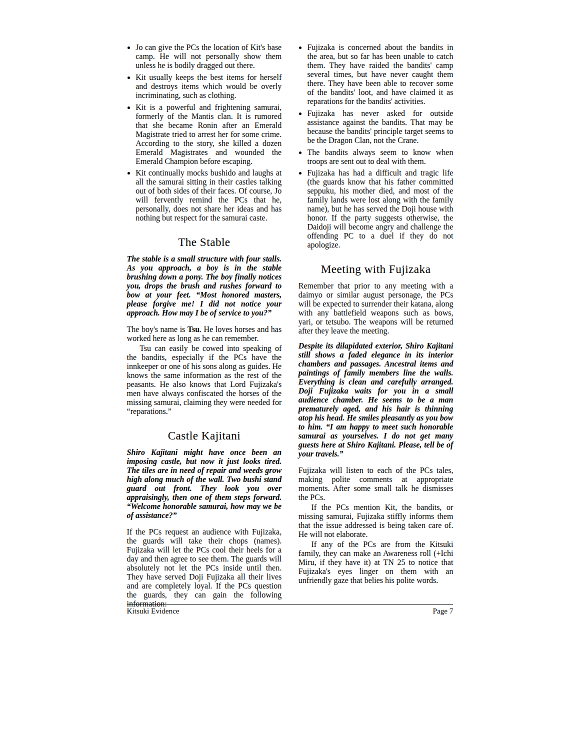Jo can give the PCs the location of Kit's base camp. He will not personally show them unless he is bodily dragged out there.
Kit usually keeps the best items for herself and destroys items which would be overly incriminating, such as clothing.
Kit is a powerful and frightening samurai, formerly of the Mantis clan. It is rumored that she became Ronin after an Emerald Magistrate tried to arrest her for some crime. According to the story, she killed a dozen Emerald Magistrates and wounded the Emerald Champion before escaping.
Kit continually mocks bushido and laughs at all the samurai sitting in their castles talking out of both sides of their faces. Of course, Jo will fervently remind the PCs that he, personally, does not share her ideas and has nothing but respect for the samurai caste.
The Stable
The stable is a small structure with four stalls. As you approach, a boy is in the stable brushing down a pony. The boy finally notices you, drops the brush and rushes forward to bow at your feet. “Most honored masters, please forgive me! I did not notice your approach. How may I be of service to you?”
The boy's name is Tsu. He loves horses and has worked here as long as he can remember.
Tsu can easily be cowed into speaking of the bandits, especially if the PCs have the innkeeper or one of his sons along as guides. He knows the same information as the rest of the peasants. He also knows that Lord Fujizaka's men have always confiscated the horses of the missing samurai, claiming they were needed for “reparations.”
Castle Kajitani
Shiro Kajitani might have once been an imposing castle, but now it just looks tired. The tiles are in need of repair and weeds grow high along much of the wall. Two bushi stand guard out front. They look you over appraisingly, then one of them steps forward. “Welcome honorable samurai, how may we be of assistance?”
If the PCs request an audience with Fujizaka, the guards will take their chops (names). Fujizaka will let the PCs cool their heels for a day and then agree to see them. The guards will absolutely not let the PCs inside until then. They have served Doji Fujizaka all their lives and are completely loyal. If the PCs question the guards, they can gain the following information:
Fujizaka is concerned about the bandits in the area, but so far has been unable to catch them. They have raided the bandits' camp several times, but have never caught them there. They have been able to recover some of the bandits' loot, and have claimed it as reparations for the bandits' activities.
Fujizaka has never asked for outside assistance against the bandits. That may be because the bandits' principle target seems to be the Dragon Clan, not the Crane.
The bandits always seem to know when troops are sent out to deal with them.
Fujizaka has had a difficult and tragic life (the guards know that his father committed seppuku, his mother died, and most of the family lands were lost along with the family name), but he has served the Doji house with honor. If the party suggests otherwise, the Daidoji will become angry and challenge the offending PC to a duel if they do not apologize.
Meeting with Fujizaka
Remember that prior to any meeting with a daimyo or similar august personage, the PCs will be expected to surrender their katana, along with any battlefield weapons such as bows, yari, or tetsubo. The weapons will be returned after they leave the meeting.
Despite its dilapidated exterior, Shiro Kajitani still shows a faded elegance in its interior chambers and passages. Ancestral items and paintings of family members line the walls. Everything is clean and carefully arranged. Doji Fujizaka waits for you in a small audience chamber. He seems to be a man prematurely aged, and his hair is thinning atop his head. He smiles pleasantly as you bow to him. “I am happy to meet such honorable samurai as yourselves. I do not get many guests here at Shiro Kajitani. Please, tell be of your travels.”
Fujizaka will listen to each of the PCs tales, making polite comments at appropriate moments. After some small talk he dismisses the PCs.
If the PCs mention Kit, the bandits, or missing samurai, Fujizaka stiffly informs them that the issue addressed is being taken care of. He will not elaborate.
If any of the PCs are from the Kitsuki family, they can make an Awareness roll (+Ichi Miru, if they have it) at TN 25 to notice that Fujizaka's eyes linger on them with an unfriendly gaze that belies his polite words.
Kitsuki Evidence Page 7